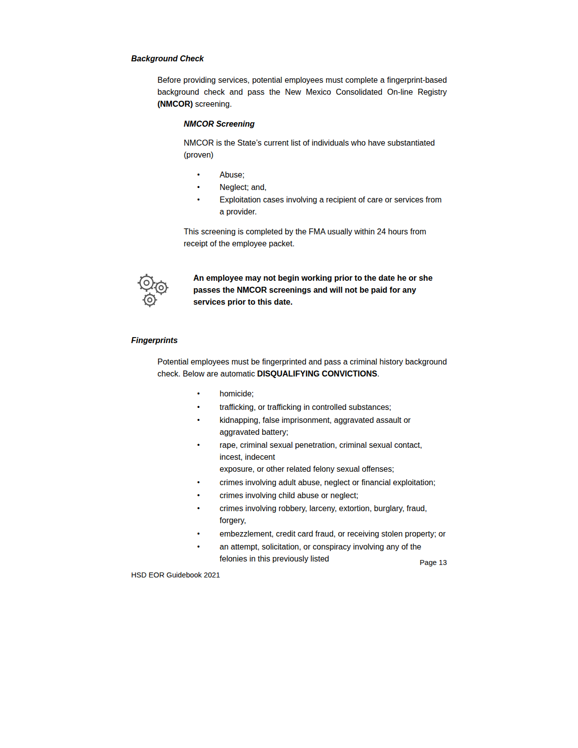Background Check
Before providing services, potential employees must complete a fingerprint-based background check and pass the New Mexico Consolidated On-line Registry (NMCOR) screening.
NMCOR Screening
NMCOR is the State’s current list of individuals who have substantiated (proven)
Abuse;
Neglect; and,
Exploitation cases involving a recipient of care or services from a provider.
This screening is completed by the FMA usually within 24 hours from receipt of the employee packet.
An employee may not begin working prior to the date he or she passes the NMCOR screenings and will not be paid for any services prior to this date.
Fingerprints
Potential employees must be fingerprinted and pass a criminal history background check. Below are automatic DISQUALIFYING CONVICTIONS.
homicide;
trafficking, or trafficking in controlled substances;
kidnapping, false imprisonment, aggravated assault or aggravated battery;
rape, criminal sexual penetration, criminal sexual contact, incest, indecent
exposure, or other related felony sexual offenses;
crimes involving adult abuse, neglect or financial exploitation;
crimes involving child abuse or neglect;
crimes involving robbery, larceny, extortion, burglary, fraud, forgery,
embezzlement, credit card fraud, or receiving stolen property; or
an attempt, solicitation, or conspiracy involving any of the felonies in this previously listed
Page 13
HSD EOR Guidebook 2021